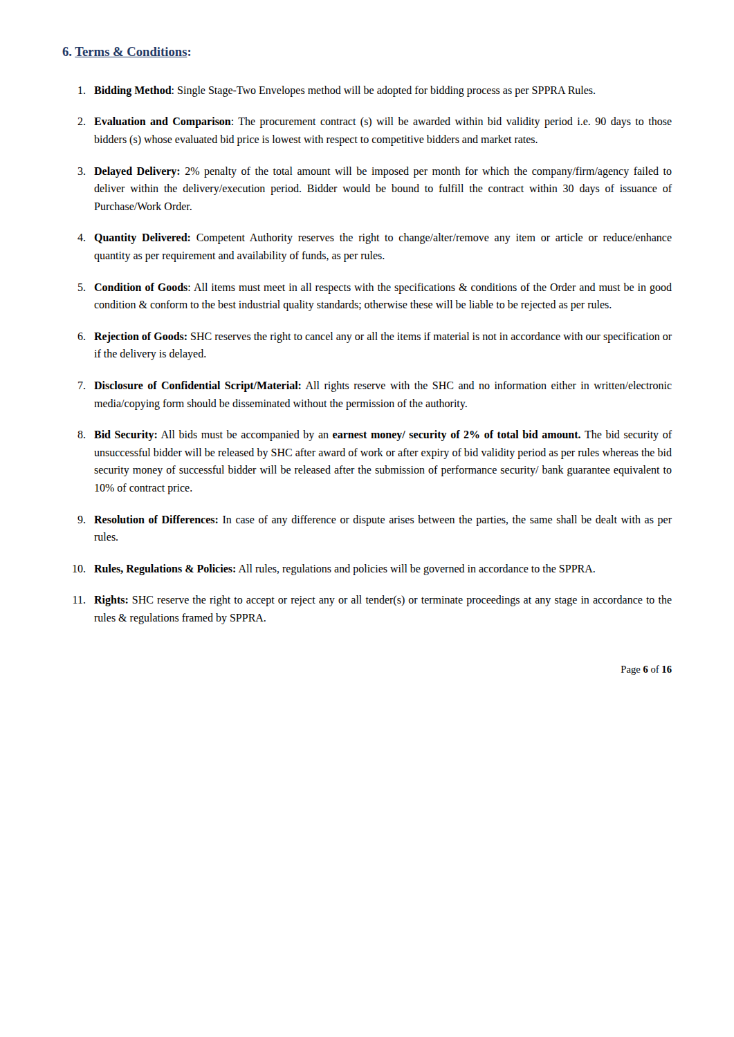6. Terms & Conditions:
Bidding Method: Single Stage-Two Envelopes method will be adopted for bidding process as per SPPRA Rules.
Evaluation and Comparison: The procurement contract (s) will be awarded within bid validity period i.e. 90 days to those bidders (s) whose evaluated bid price is lowest with respect to competitive bidders and market rates.
Delayed Delivery: 2% penalty of the total amount will be imposed per month for which the company/firm/agency failed to deliver within the delivery/execution period. Bidder would be bound to fulfill the contract within 30 days of issuance of Purchase/Work Order.
Quantity Delivered: Competent Authority reserves the right to change/alter/remove any item or article or reduce/enhance quantity as per requirement and availability of funds, as per rules.
Condition of Goods: All items must meet in all respects with the specifications & conditions of the Order and must be in good condition & conform to the best industrial quality standards; otherwise these will be liable to be rejected as per rules.
Rejection of Goods: SHC reserves the right to cancel any or all the items if material is not in accordance with our specification or if the delivery is delayed.
Disclosure of Confidential Script/Material: All rights reserve with the SHC and no information either in written/electronic media/copying form should be disseminated without the permission of the authority.
Bid Security: All bids must be accompanied by an earnest money/ security of 2% of total bid amount. The bid security of unsuccessful bidder will be released by SHC after award of work or after expiry of bid validity period as per rules whereas the bid security money of successful bidder will be released after the submission of performance security/ bank guarantee equivalent to 10% of contract price.
Resolution of Differences: In case of any difference or dispute arises between the parties, the same shall be dealt with as per rules.
Rules, Regulations & Policies: All rules, regulations and policies will be governed in accordance to the SPPRA.
Rights: SHC reserve the right to accept or reject any or all tender(s) or terminate proceedings at any stage in accordance to the rules & regulations framed by SPPRA.
Page 6 of 16